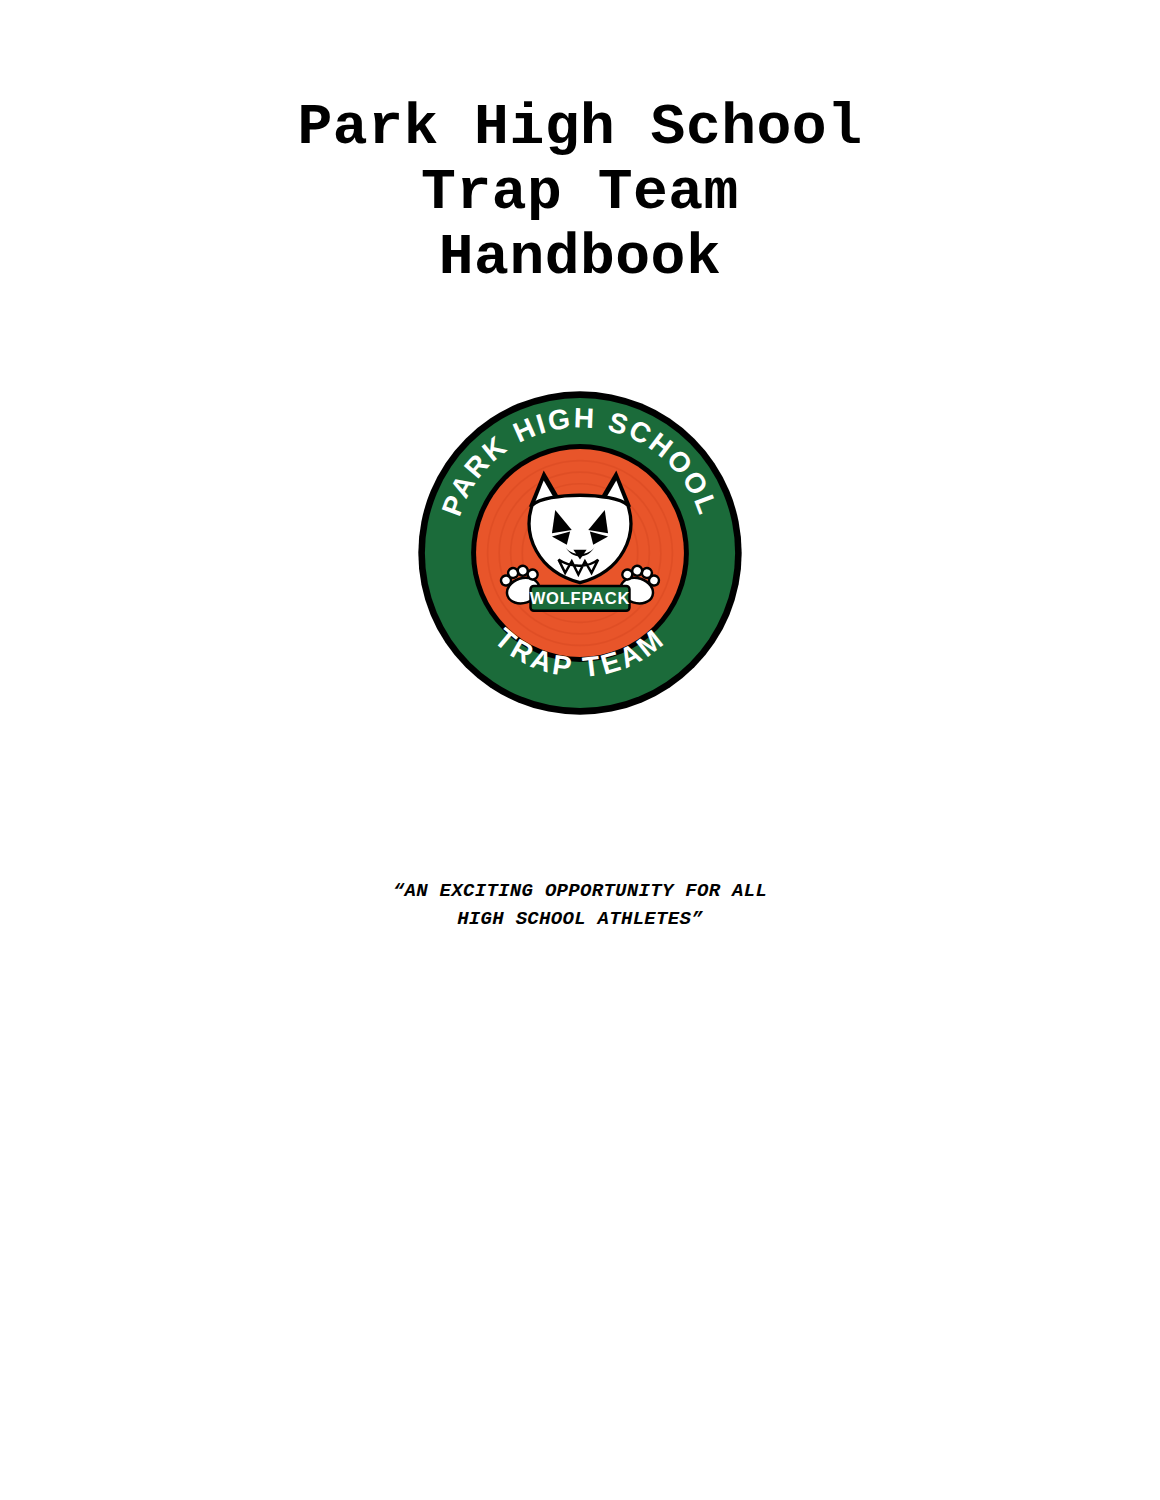Park High School
Trap Team
Handbook
Park High School Trap Team Wolfpack logo Circular green emblem with an orange inner circle containing a snarling wolf head and the word WOLFPACK. Curved text reads PARK HIGH SCHOOL above and TRAP TEAM below. PARK HIGH SCHOOL TRAP TEAM WOLFPACK
“AN EXCITING OPPORTUNITY FOR ALL
HIGH SCHOOL ATHLETES”